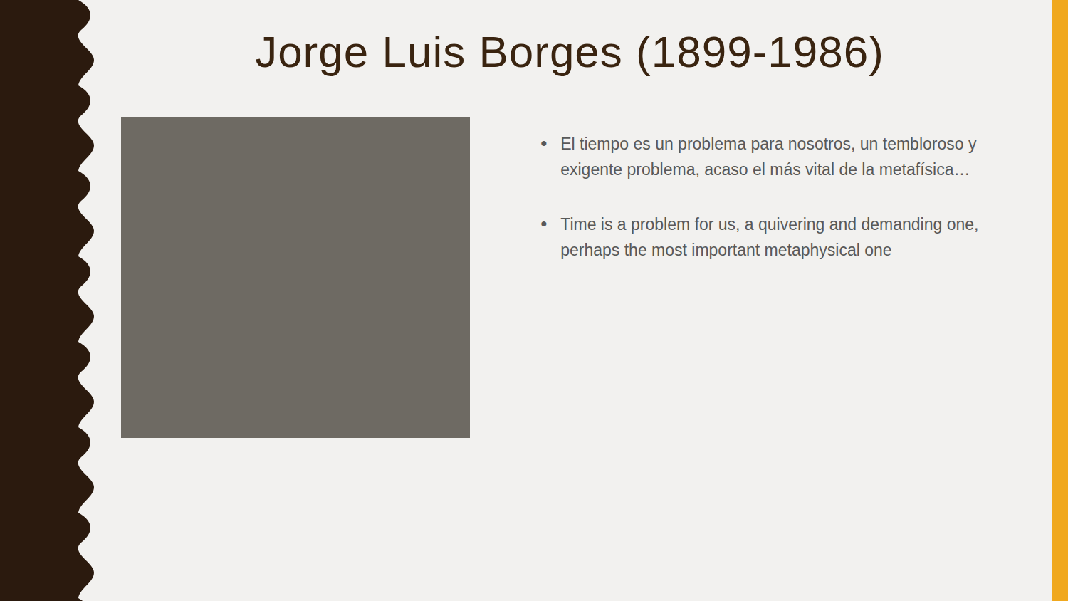Jorge Luis Borges (1899-1986)
Jorge Luis Borges
El tiempo es un problema para nosotros, un tembloroso y exigente problema, acaso el más vital de la metafísica…
Time is a problem for us, a quivering and demanding one, perhaps the most important metaphysical one